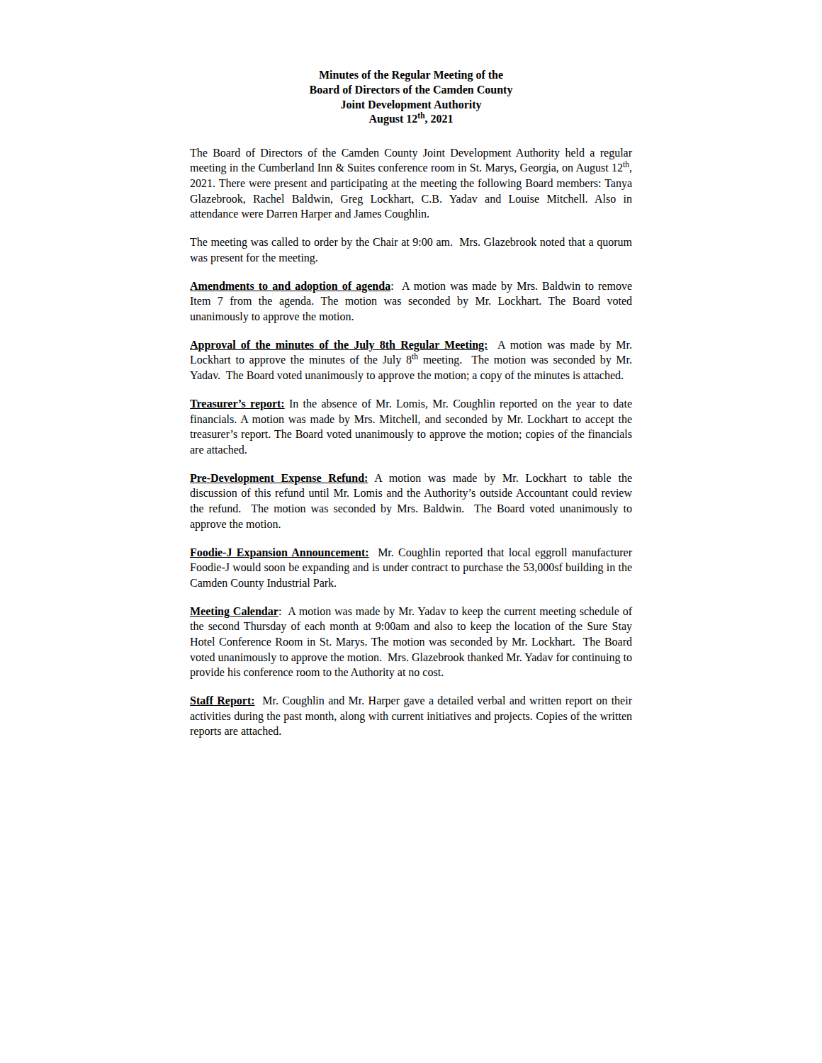Minutes of the Regular Meeting of the
Board of Directors of the Camden County
Joint Development Authority
August 12th, 2021
The Board of Directors of the Camden County Joint Development Authority held a regular meeting in the Cumberland Inn & Suites conference room in St. Marys, Georgia, on August 12th, 2021. There were present and participating at the meeting the following Board members: Tanya Glazebrook, Rachel Baldwin, Greg Lockhart, C.B. Yadav and Louise Mitchell. Also in attendance were Darren Harper and James Coughlin.
The meeting was called to order by the Chair at 9:00 am. Mrs. Glazebrook noted that a quorum was present for the meeting.
Amendments to and adoption of agenda: A motion was made by Mrs. Baldwin to remove Item 7 from the agenda. The motion was seconded by Mr. Lockhart. The Board voted unanimously to approve the motion.
Approval of the minutes of the July 8th Regular Meeting: A motion was made by Mr. Lockhart to approve the minutes of the July 8th meeting. The motion was seconded by Mr. Yadav. The Board voted unanimously to approve the motion; a copy of the minutes is attached.
Treasurer’s report: In the absence of Mr. Lomis, Mr. Coughlin reported on the year to date financials. A motion was made by Mrs. Mitchell, and seconded by Mr. Lockhart to accept the treasurer’s report. The Board voted unanimously to approve the motion; copies of the financials are attached.
Pre-Development Expense Refund: A motion was made by Mr. Lockhart to table the discussion of this refund until Mr. Lomis and the Authority’s outside Accountant could review the refund. The motion was seconded by Mrs. Baldwin. The Board voted unanimously to approve the motion.
Foodie-J Expansion Announcement: Mr. Coughlin reported that local eggroll manufacturer Foodie-J would soon be expanding and is under contract to purchase the 53,000sf building in the Camden County Industrial Park.
Meeting Calendar: A motion was made by Mr. Yadav to keep the current meeting schedule of the second Thursday of each month at 9:00am and also to keep the location of the Sure Stay Hotel Conference Room in St. Marys. The motion was seconded by Mr. Lockhart. The Board voted unanimously to approve the motion. Mrs. Glazebrook thanked Mr. Yadav for continuing to provide his conference room to the Authority at no cost.
Staff Report: Mr. Coughlin and Mr. Harper gave a detailed verbal and written report on their activities during the past month, along with current initiatives and projects. Copies of the written reports are attached.